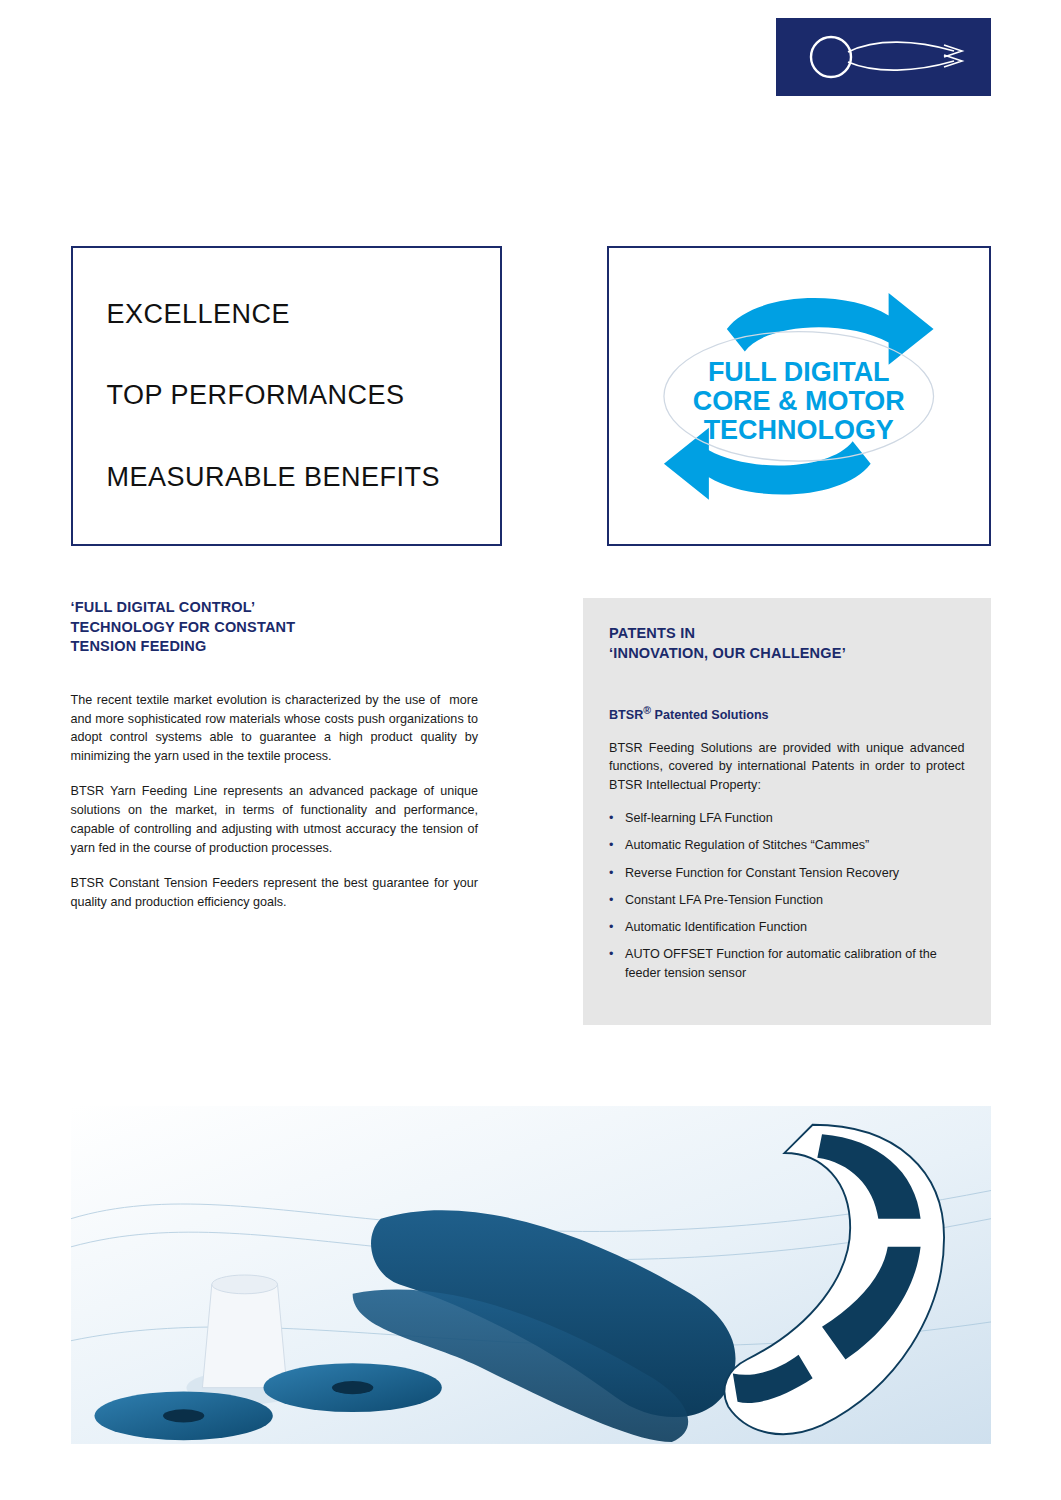EXCELLENCE
TOP PERFORMANCES
MEASURABLE BENEFITS
FULL DIGITAL CORE & MOTOR TECHNOLOGY
‘FULL DIGITAL CONTROL’
TECHNOLOGY FOR CONSTANT
TENSION FEEDING
The recent textile market evolution is characterized by the use of more and more sophisticated row materials whose costs push organizations to adopt control systems able to guarantee a high product quality by minimizing the yarn used in the textile process.
BTSR Yarn Feeding Line represents an advanced package of unique solutions on the market, in terms of functionality and performance, capable of controlling and adjusting with utmost accuracy the tension of yarn fed in the course of production processes.
BTSR Constant Tension Feeders represent the best guarantee for your quality and production efficiency goals.
PATENTS IN
‘INNOVATION, OUR CHALLENGE’
BTSR® Patented Solutions
BTSR Feeding Solutions are provided with unique advanced functions, covered by international Patents in order to protect BTSR Intellectual Property:
Self-learning LFA Function
Automatic Regulation of Stitches “Cammes”
Reverse Function for Constant Tension Recovery
Constant LFA Pre-Tension Function
Automatic Identification Function
AUTO OFFSET Function for automatic calibration of the feeder tension sensor